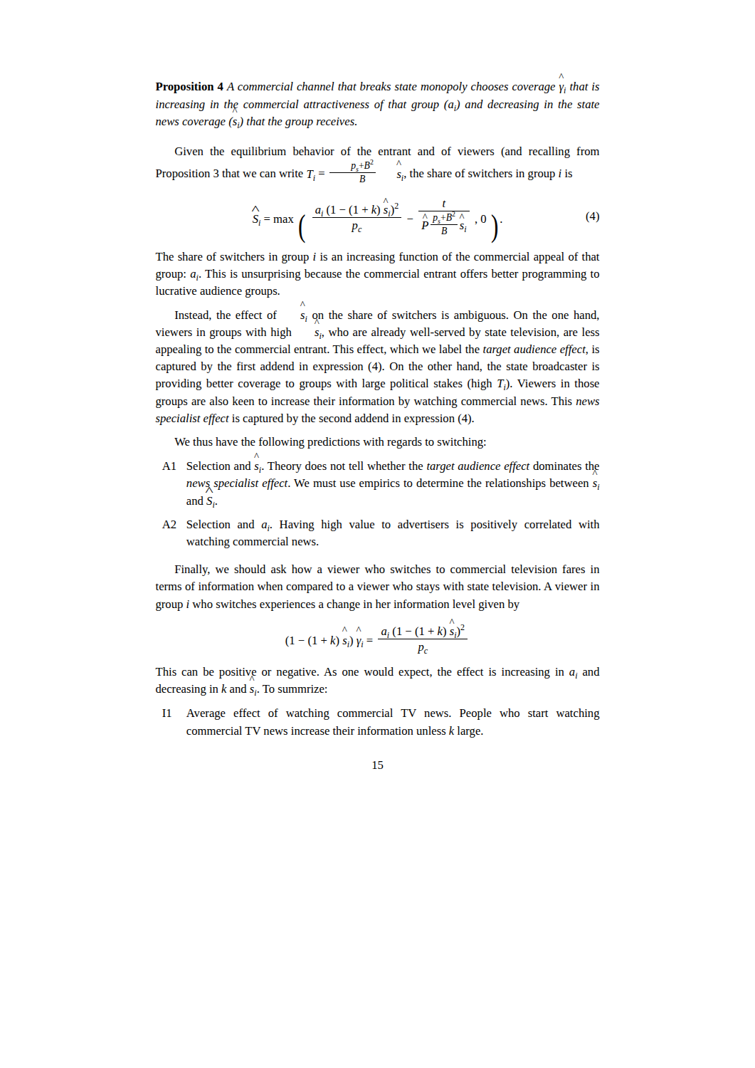Proposition 4 A commercial channel that breaks state monopoly chooses coverage ^γi that is increasing in the commercial attractiveness of that group (ai) and decreasing in the state news coverage (^si) that the group receives.
Given the equilibrium behavior of the entrant and of viewers (and recalling from Proposition 3 that we can write Ti = ps+B2 B^si, the share of switchers in group i is
^Si = max ( ai (1 − (1 + k) ^si)2 pc − t^P ps+B2 B^si , 0 ). (4)
The share of switchers in group i is an increasing function of the commercial appeal of that group: ai. This is unsurprising because the commercial entrant offers better programming to lucrative audience groups.
Instead, the effect of ^si on the share of switchers is ambiguous. On the one hand, viewers in groups with high ^si, who are already well-served by state television, are less appealing to the commercial entrant. This effect, which we label the target audience effect, is captured by the first addend in expression (4). On the other hand, the state broadcaster is providing better coverage to groups with large political stakes (high Ti). Viewers in those groups are also keen to increase their information by watching commercial news. This news specialist effect is captured by the second addend in expression (4).
We thus have the following predictions with regards to switching:
A1 Selection and ^si. Theory does not tell whether the target audience effect dominates the news specialist effect. We must use empirics to determine the relationships between ^si and ^Si.
A2 Selection and ai. Having high value to advertisers is positively correlated with watching commercial news.
Finally, we should ask how a viewer who switches to commercial television fares in terms of information when compared to a viewer who stays with state television. A viewer in group i who switches experiences a change in her information level given by
(1 − (1 + k) ^si) ^γi = ai (1 − (1 + k) ^si)2 pc
This can be positive or negative. As one would expect, the effect is increasing in ai and decreasing in k and ^si. To summrize:
I1 Average effect of watching commercial TV news. People who start watching commercial TV news increase their information unless k large.
15